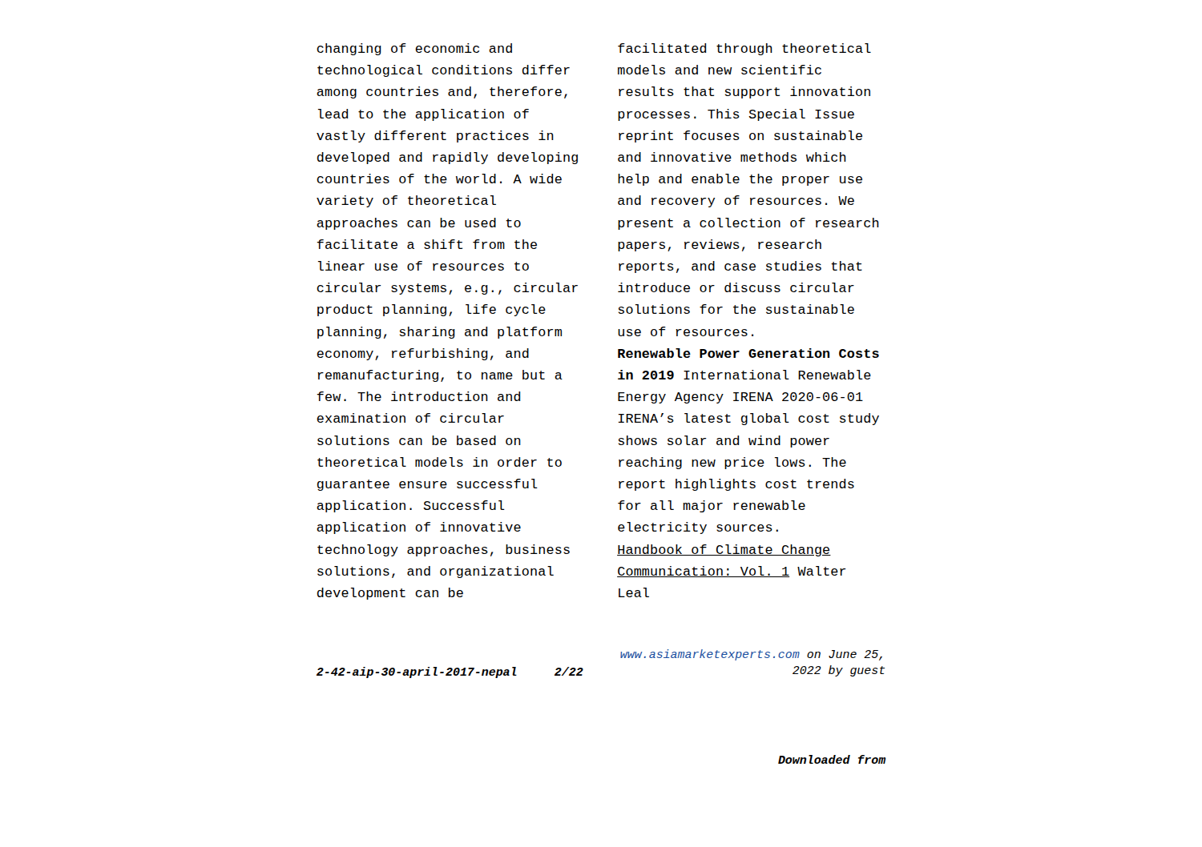changing of economic and technological conditions differ among countries and, therefore, lead to the application of vastly different practices in developed and rapidly developing countries of the world. A wide variety of theoretical approaches can be used to facilitate a shift from the linear use of resources to circular systems, e.g., circular product planning, life cycle planning, sharing and platform economy, refurbishing, and remanufacturing, to name but a few. The introduction and examination of circular solutions can be based on theoretical models in order to guarantee ensure successful application. Successful application of innovative technology approaches, business solutions, and organizational development can be
facilitated through theoretical models and new scientific results that support innovation processes. This Special Issue reprint focuses on sustainable and innovative methods which help and enable the proper use and recovery of resources. We present a collection of research papers, reviews, research reports, and case studies that introduce or discuss circular solutions for the sustainable use of resources.
Renewable Power Generation Costs in 2019 International Renewable Energy Agency IRENA 2020-06-01 IRENA’s latest global cost study shows solar and wind power reaching new price lows. The report highlights cost trends for all major renewable electricity sources.
Handbook of Climate Change Communication: Vol. 1 Walter Leal
Downloaded from
2-42-aip-30-april-2017-nepal
2/22
www.asiamarketexperts.com on June 25,
2022 by guest